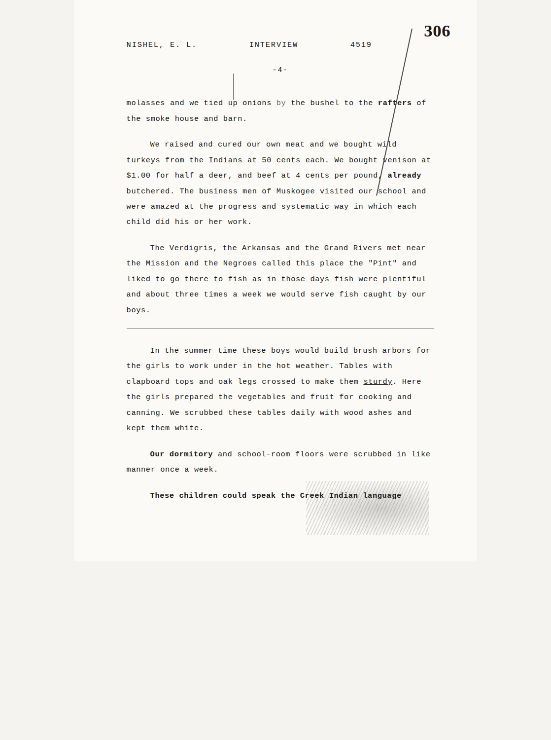306
NISHEL, E. L. INTERVIEW 4519
-4-
molasses and we tied up onions by the bushel to the rafters of the smoke house and barn.
We raised and cured our own meat and we bought wild turkeys from the Indians at 50 cents each. We bought venison at $1.00 for half a deer, and beef at 4 cents per pound, already butchered. The business men of Muskogee visited our school and were amazed at the progress and systematic way in which each child did his or her work.
The Verdigris, the Arkansas and the Grand Rivers met near the Mission and the Negroes called this place the "Pint" and liked to go there to fish as in those days fish were plentiful and about three times a week we would serve fish caught by our boys.
In the summer time these boys would build brush arbors for the girls to work under in the hot weather. Tables with clapboard tops and oak legs crossed to make them sturdy. Here the girls prepared the vegetables and fruit for cooking and canning. We scrubbed these tables daily with wood ashes and kept them white.
Our dormitory and school-room floors were scrubbed in like manner once a week.
These children could speak the Creek Indian language